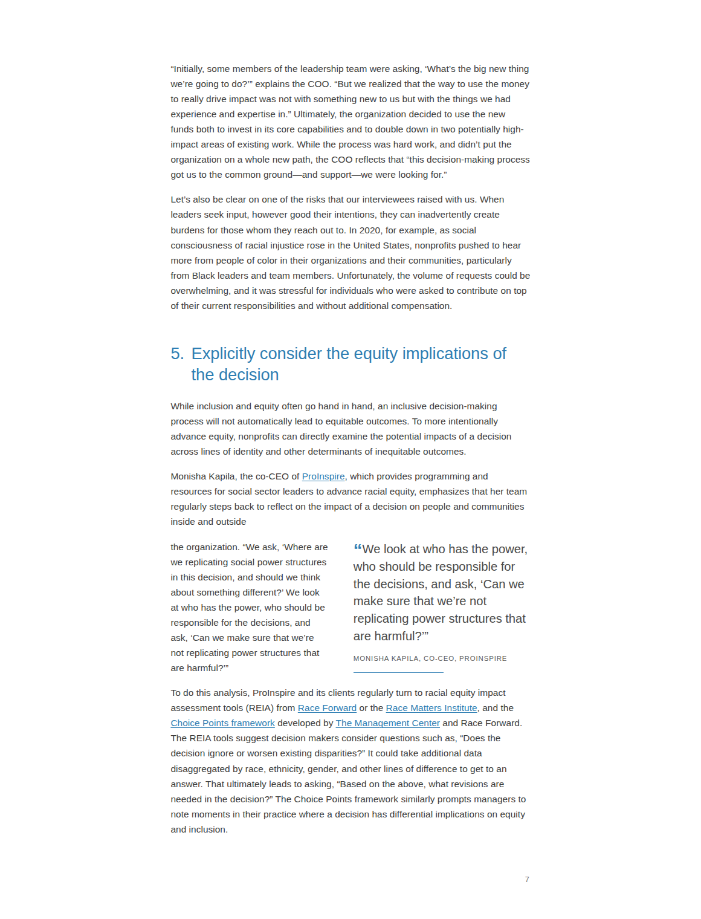“Initially, some members of the leadership team were asking, ‘What’s the big new thing we’re going to do?’” explains the COO. “But we realized that the way to use the money to really drive impact was not with something new to us but with the things we had experience and expertise in.” Ultimately, the organization decided to use the new funds both to invest in its core capabilities and to double down in two potentially high-impact areas of existing work. While the process was hard work, and didn’t put the organization on a whole new path, the COO reflects that “this decision-making process got us to the common ground—and support—we were looking for.”
Let’s also be clear on one of the risks that our interviewees raised with us. When leaders seek input, however good their intentions, they can inadvertently create burdens for those whom they reach out to. In 2020, for example, as social consciousness of racial injustice rose in the United States, nonprofits pushed to hear more from people of color in their organizations and their communities, particularly from Black leaders and team members. Unfortunately, the volume of requests could be overwhelming, and it was stressful for individuals who were asked to contribute on top of their current responsibilities and without additional compensation.
5. Explicitly consider the equity implications of the decision
While inclusion and equity often go hand in hand, an inclusive decision-making process will not automatically lead to equitable outcomes. To more intentionally advance equity, nonprofits can directly examine the potential impacts of a decision across lines of identity and other determinants of inequitable outcomes.
Monisha Kapila, the co-CEO of ProInspire, which provides programming and resources for social sector leaders to advance racial equity, emphasizes that her team regularly steps back to reflect on the impact of a decision on people and communities inside and outside
“We look at who has the power, who should be responsible for the decisions, and ask, ‘Can we make sure that we’re not replicating power structures that are harmful?’”
Monisha Kapila, co-CEO, ProInspire
the organization. “We ask, ‘Where are we replicating social power structures in this decision, and should we think about something different?’ We look at who has the power, who should be responsible for the decisions, and ask, ‘Can we make sure that we’re not replicating power structures that are harmful?’”
To do this analysis, ProInspire and its clients regularly turn to racial equity impact assessment tools (REIA) from Race Forward or the Race Matters Institute, and the Choice Points framework developed by The Management Center and Race Forward. The REIA tools suggest decision makers consider questions such as, “Does the decision ignore or worsen existing disparities?” It could take additional data disaggregated by race, ethnicity, gender, and other lines of difference to get to an answer. That ultimately leads to asking, “Based on the above, what revisions are needed in the decision?” The Choice Points framework similarly prompts managers to note moments in their practice where a decision has differential implications on equity and inclusion.
7